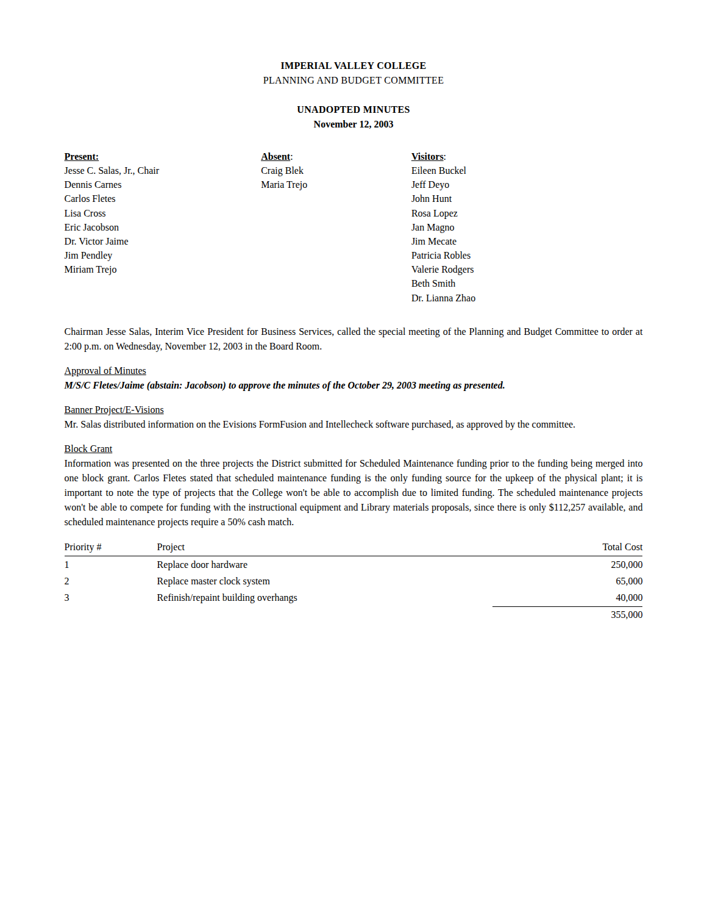IMPERIAL VALLEY COLLEGE
PLANNING AND BUDGET COMMITTEE
UNADOPTED MINUTES
November 12, 2003
| Present: | Absent : | Visitors : |
| Jesse C. Salas, Jr., Chair | Craig Blek | Eileen Buckel |
| Dennis Carnes | Maria Trejo | Jeff Deyo |
| Carlos Fletes | | John Hunt |
| Lisa Cross | | Rosa Lopez |
| Eric Jacobson | | Jan Magno |
| Dr. Victor Jaime | | Jim Mecate |
| Jim Pendley | | Patricia Robles |
| Miriam Trejo | | Valerie Rodgers |
| | | Beth Smith |
| | | Dr. Lianna Zhao |
Chairman Jesse Salas, Interim Vice President for Business Services, called the special meeting of the Planning and Budget Committee to order at 2:00 p.m. on Wednesday, November 12, 2003 in the Board Room.
Approval of Minutes
M/S/C Fletes/Jaime (abstain: Jacobson) to approve the minutes of the October 29, 2003 meeting as presented.
Banner Project/E-Visions
Mr. Salas distributed information on the Evisions FormFusion and Intellecheck software purchased, as approved by the committee.
Block Grant
Information was presented on the three projects the District submitted for Scheduled Maintenance funding prior to the funding being merged into one block grant. Carlos Fletes stated that scheduled maintenance funding is the only funding source for the upkeep of the physical plant; it is important to note the type of projects that the College won't be able to accomplish due to limited funding. The scheduled maintenance projects won't be able to compete for funding with the instructional equipment and Library materials proposals, since there is only $112,257 available, and scheduled maintenance projects require a 50% cash match.
| Priority # | Project | Total Cost |
| --- | --- | --- |
| 1 | Replace door hardware | 250,000 |
| 2 | Replace master clock system | 65,000 |
| 3 | Refinish/repaint building overhangs | 40,000 |
| | | 355,000 |